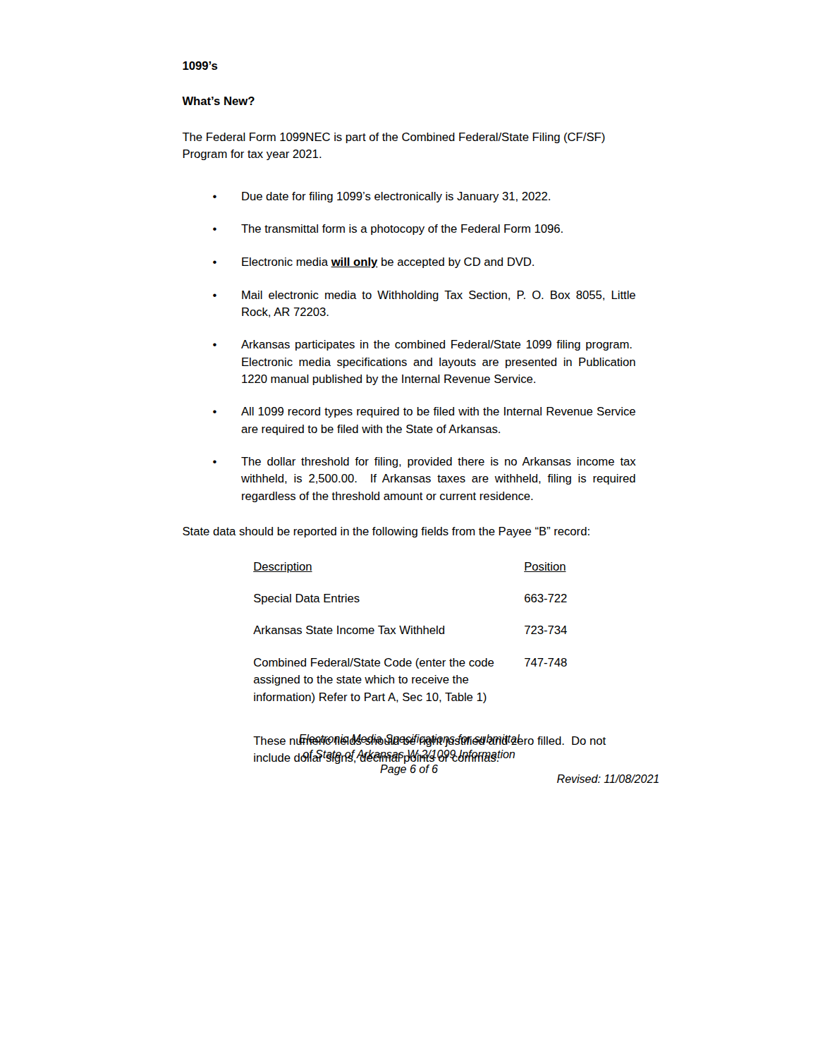1099’s
What’s New?
The Federal Form 1099NEC is part of the Combined Federal/State Filing (CF/SF) Program for tax year 2021.
Due date for filing 1099’s electronically is January 31, 2022.
The transmittal form is a photocopy of the Federal Form 1096.
Electronic media will only be accepted by CD and DVD.
Mail electronic media to Withholding Tax Section, P. O. Box 8055, Little Rock, AR 72203.
Arkansas participates in the combined Federal/State 1099 filing program. Electronic media specifications and layouts are presented in Publication 1220 manual published by the Internal Revenue Service.
All 1099 record types required to be filed with the Internal Revenue Service are required to be filed with the State of Arkansas.
The dollar threshold for filing, provided there is no Arkansas income tax withheld, is 2,500.00. If Arkansas taxes are withheld, filing is required regardless of the threshold amount or current residence.
State data should be reported in the following fields from the Payee “B” record:
| Description | Position |
| --- | --- |
| Special Data Entries | 663-722 |
| Arkansas State Income Tax Withheld | 723-734 |
| Combined Federal/State Code (enter the code assigned to the state which to receive the information) Refer to Part A, Sec 10, Table 1) | 747-748 |
These numeric fields should be right justified and zero filled. Do not include dollar signs, decimal points or commas.
Electronic Media Specifications for submittal
of State of Arkansas W-2/1099 Information
Page 6 of 6
Revised: 11/08/2021